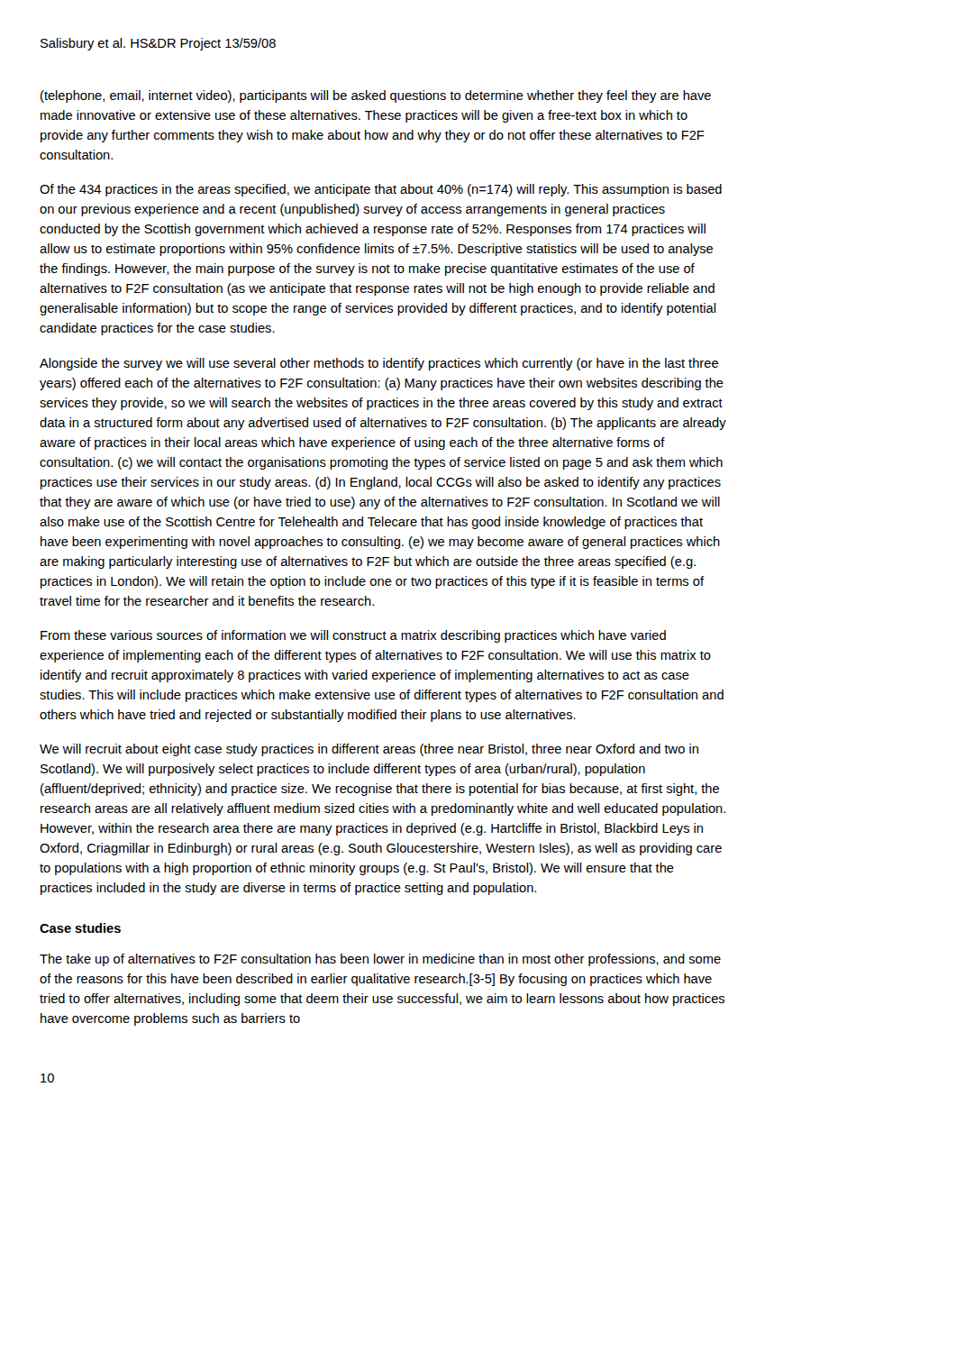Salisbury et al. HS&DR Project 13/59/08
(telephone, email, internet video), participants will be asked questions to determine whether they feel they are have made innovative or extensive use of these alternatives. These practices will be given a free-text box in which to provide any further comments they wish to make about how and why they or do not offer these alternatives to F2F consultation.
Of the 434 practices in the areas specified, we anticipate that about 40% (n=174) will reply. This assumption is based on our previous experience and a recent (unpublished) survey of access arrangements in general practices conducted by the Scottish government which achieved a response rate of 52%. Responses from 174 practices will allow us to estimate proportions within 95% confidence limits of ±7.5%. Descriptive statistics will be used to analyse the findings. However, the main purpose of the survey is not to make precise quantitative estimates of the use of alternatives to F2F consultation (as we anticipate that response rates will not be high enough to provide reliable and generalisable information) but to scope the range of services provided by different practices, and to identify potential candidate practices for the case studies.
Alongside the survey we will use several other methods to identify practices which currently (or have in the last three years) offered each of the alternatives to F2F consultation: (a) Many practices have their own websites describing the services they provide, so we will search the websites of practices in the three areas covered by this study and extract data in a structured form about any advertised used of alternatives to F2F consultation. (b) The applicants are already aware of practices in their local areas which have experience of using each of the three alternative forms of consultation. (c) we will contact the organisations promoting the types of service listed on page 5 and ask them which practices use their services in our study areas. (d) In England, local CCGs will also be asked to identify any practices that they are aware of which use (or have tried to use) any of the alternatives to F2F consultation. In Scotland we will also make use of the Scottish Centre for Telehealth and Telecare that has good inside knowledge of practices that have been experimenting with novel approaches to consulting. (e) we may become aware of general practices which are making particularly interesting use of alternatives to F2F but which are outside the three areas specified (e.g. practices in London). We will retain the option to include one or two practices of this type if it is feasible in terms of travel time for the researcher and it benefits the research.
From these various sources of information we will construct a matrix describing practices which have varied experience of implementing each of the different types of alternatives to F2F consultation. We will use this matrix to identify and recruit approximately 8 practices with varied experience of implementing alternatives to act as case studies. This will include practices which make extensive use of different types of alternatives to F2F consultation and others which have tried and rejected or substantially modified their plans to use alternatives.
We will recruit about eight case study practices in different areas (three near Bristol, three near Oxford and two in Scotland). We will purposively select practices to include different types of area (urban/rural), population (affluent/deprived; ethnicity) and practice size. We recognise that there is potential for bias because, at first sight, the research areas are all relatively affluent medium sized cities with a predominantly white and well educated population. However, within the research area there are many practices in deprived (e.g. Hartcliffe in Bristol, Blackbird Leys in Oxford, Criagmillar in Edinburgh) or rural areas (e.g. South Gloucestershire, Western Isles), as well as providing care to populations with a high proportion of ethnic minority groups (e.g. St Paul's, Bristol). We will ensure that the practices included in the study are diverse in terms of practice setting and population.
Case studies
The take up of alternatives to F2F consultation has been lower in medicine than in most other professions, and some of the reasons for this have been described in earlier qualitative research.[3-5] By focusing on practices which have tried to offer alternatives, including some that deem their use successful, we aim to learn lessons about how practices have overcome problems such as barriers to
10